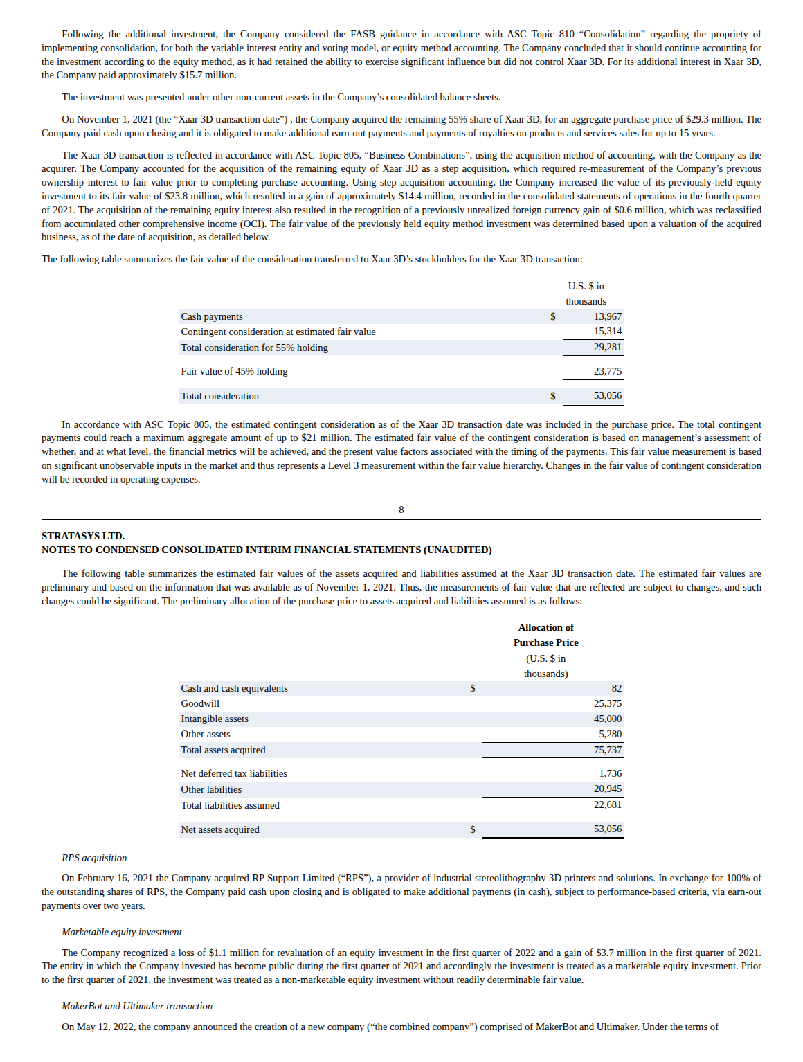Following the additional investment, the Company considered the FASB guidance in accordance with ASC Topic 810 “Consolidation” regarding the propriety of implementing consolidation, for both the variable interest entity and voting model, or equity method accounting. The Company concluded that it should continue accounting for the investment according to the equity method, as it had retained the ability to exercise significant influence but did not control Xaar 3D. For its additional interest in Xaar 3D, the Company paid approximately $15.7 million.
The investment was presented under other non-current assets in the Company’s consolidated balance sheets.
On November 1, 2021 (the “Xaar 3D transaction date”) , the Company acquired the remaining 55% share of Xaar 3D, for an aggregate purchase price of $29.3 million. The Company paid cash upon closing and it is obligated to make additional earn-out payments and payments of royalties on products and services sales for up to 15 years.
The Xaar 3D transaction is reflected in accordance with ASC Topic 805, “Business Combinations”, using the acquisition method of accounting, with the Company as the acquirer. The Company accounted for the acquisition of the remaining equity of Xaar 3D as a step acquisition, which required re-measurement of the Company’s previous ownership interest to fair value prior to completing purchase accounting. Using step acquisition accounting, the Company increased the value of its previously-held equity investment to its fair value of $23.8 million, which resulted in a gain of approximately $14.4 million, recorded in the consolidated statements of operations in the fourth quarter of 2021. The acquisition of the remaining equity interest also resulted in the recognition of a previously unrealized foreign currency gain of $0.6 million, which was reclassified from accumulated other comprehensive income (OCI). The fair value of the previously held equity method investment was determined based upon a valuation of the acquired business, as of the date of acquisition, as detailed below.
The following table summarizes the fair value of the consideration transferred to Xaar 3D’s stockholders for the Xaar 3D transaction:
| | U.S. $ in |
| | thousands |
| Cash payments | $ | 13,967 |
| Contingent consideration at estimated fair value | | 15,314 |
| Total consideration for 55% holding | | 29,281 |
| Fair value of 45% holding | | 23,775 |
| Total consideration | $ | 53,056 |
In accordance with ASC Topic 805, the estimated contingent consideration as of the Xaar 3D transaction date was included in the purchase price. The total contingent payments could reach a maximum aggregate amount of up to $21 million. The estimated fair value of the contingent consideration is based on management’s assessment of whether, and at what level, the financial metrics will be achieved, and the present value factors associated with the timing of the payments. This fair value measurement is based on significant unobservable inputs in the market and thus represents a Level 3 measurement within the fair value hierarchy. Changes in the fair value of contingent consideration will be recorded in operating expenses.
8
STRATASYS LTD.
NOTES TO CONDENSED CONSOLIDATED INTERIM FINANCIAL STATEMENTS (UNAUDITED)
The following table summarizes the estimated fair values of the assets acquired and liabilities assumed at the Xaar 3D transaction date. The estimated fair values are preliminary and based on the information that was available as of November 1, 2021. Thus, the measurements of fair value that are reflected are subject to changes, and such changes could be significant. The preliminary allocation of the purchase price to assets acquired and liabilities assumed is as follows:
| | Allocation of |
| | Purchase Price |
| | (U.S. $ in |
| | thousands) |
| Cash and cash equivalents | $ | 82 |
| Goodwill | | 25,375 |
| Intangible assets | | 45,000 |
| Other assets | | 5,280 |
| Total assets acquired | | 75,737 |
| Net deferred tax liabilities | | 1,736 |
| Other labilities | | 20,945 |
| Total liabilities assumed | | 22,681 |
| Net assets acquired | $ | 53,056 |
RPS acquisition
On February 16, 2021 the Company acquired RP Support Limited (“RPS”), a provider of industrial stereolithography 3D printers and solutions. In exchange for 100% of the outstanding shares of RPS, the Company paid cash upon closing and is obligated to make additional payments (in cash), subject to performance-based criteria, via earn-out payments over two years.
Marketable equity investment
The Company recognized a loss of $1.1 million for revaluation of an equity investment in the first quarter of 2022 and a gain of $3.7 million in the first quarter of 2021. The entity in which the Company invested has become public during the first quarter of 2021 and accordingly the investment is treated as a marketable equity investment. Prior to the first quarter of 2021, the investment was treated as a non-marketable equity investment without readily determinable fair value.
MakerBot and Ultimaker transaction
On May 12, 2022, the company announced the creation of a new company (“the combined company”) comprised of MakerBot and Ultimaker. Under the terms of